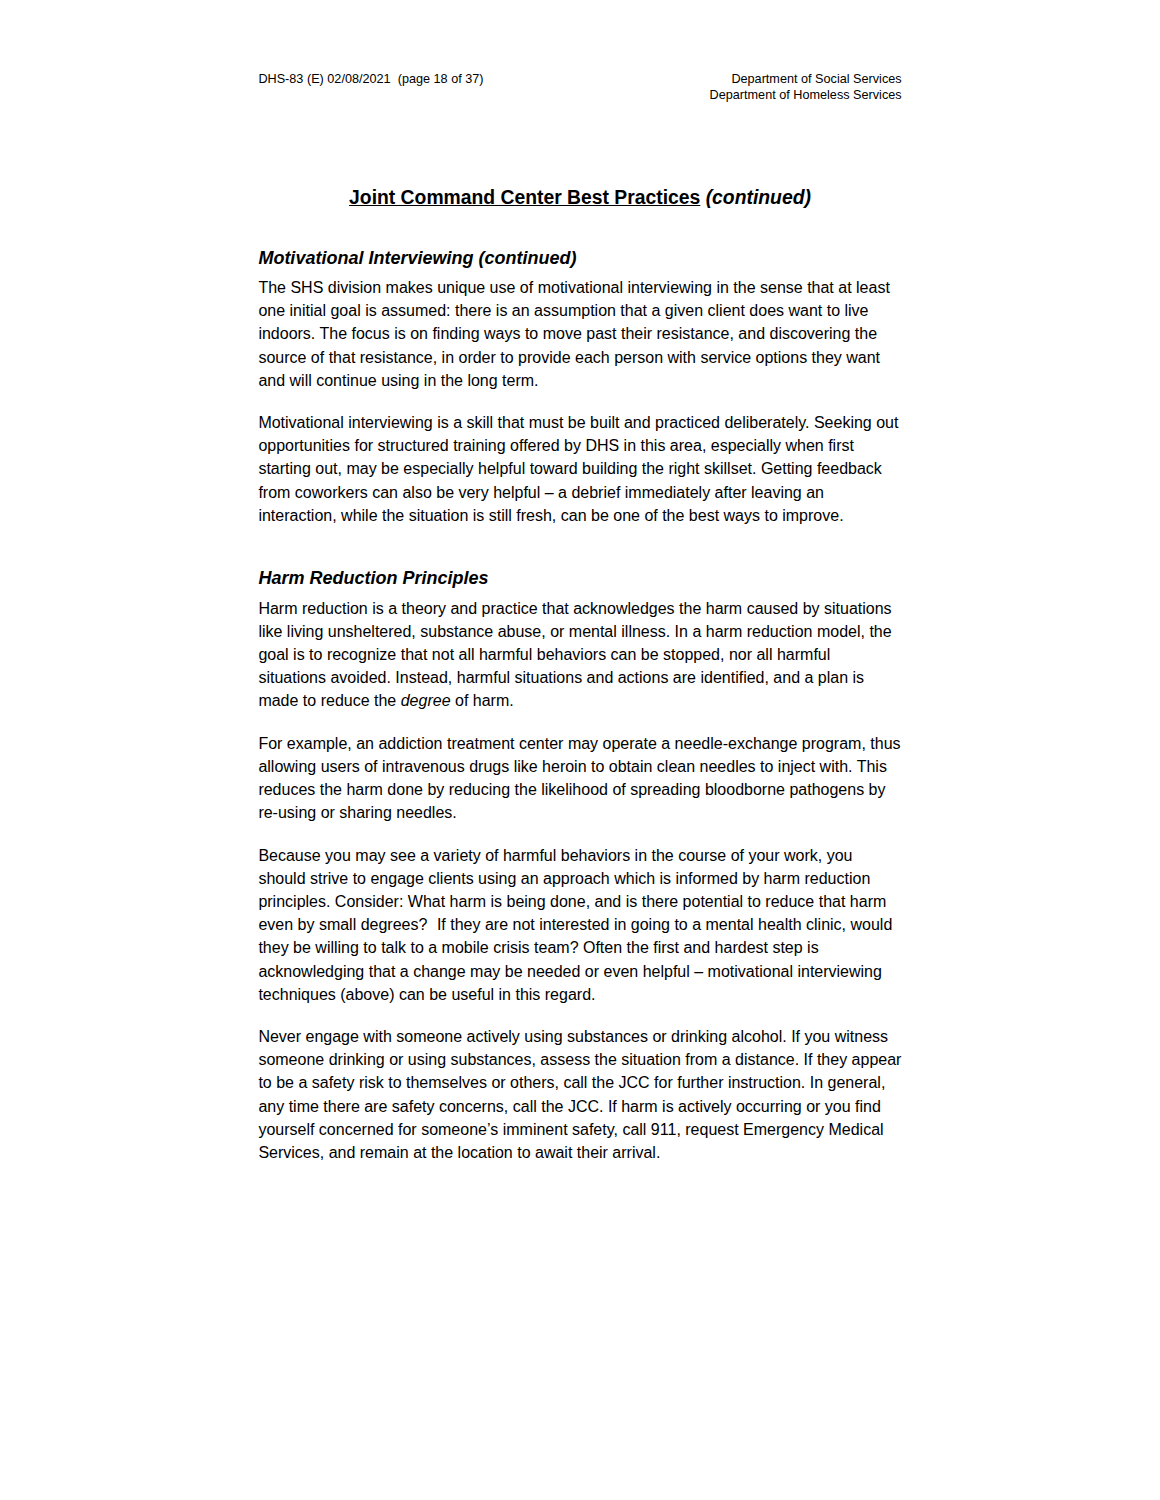DHS-83 (E) 02/08/2021 (page 18 of 37)
Department of Social Services
Department of Homeless Services
Joint Command Center Best Practices (continued)
Motivational Interviewing (continued)
The SHS division makes unique use of motivational interviewing in the sense that at least one initial goal is assumed: there is an assumption that a given client does want to live indoors. The focus is on finding ways to move past their resistance, and discovering the source of that resistance, in order to provide each person with service options they want and will continue using in the long term.
Motivational interviewing is a skill that must be built and practiced deliberately. Seeking out opportunities for structured training offered by DHS in this area, especially when first starting out, may be especially helpful toward building the right skillset. Getting feedback from coworkers can also be very helpful – a debrief immediately after leaving an interaction, while the situation is still fresh, can be one of the best ways to improve.
Harm Reduction Principles
Harm reduction is a theory and practice that acknowledges the harm caused by situations like living unsheltered, substance abuse, or mental illness. In a harm reduction model, the goal is to recognize that not all harmful behaviors can be stopped, nor all harmful situations avoided. Instead, harmful situations and actions are identified, and a plan is made to reduce the degree of harm.
For example, an addiction treatment center may operate a needle-exchange program, thus allowing users of intravenous drugs like heroin to obtain clean needles to inject with. This reduces the harm done by reducing the likelihood of spreading bloodborne pathogens by re-using or sharing needles.
Because you may see a variety of harmful behaviors in the course of your work, you should strive to engage clients using an approach which is informed by harm reduction principles. Consider: What harm is being done, and is there potential to reduce that harm even by small degrees? If they are not interested in going to a mental health clinic, would they be willing to talk to a mobile crisis team? Often the first and hardest step is acknowledging that a change may be needed or even helpful – motivational interviewing techniques (above) can be useful in this regard.
Never engage with someone actively using substances or drinking alcohol. If you witness someone drinking or using substances, assess the situation from a distance. If they appear to be a safety risk to themselves or others, call the JCC for further instruction. In general, any time there are safety concerns, call the JCC. If harm is actively occurring or you find yourself concerned for someone’s imminent safety, call 911, request Emergency Medical Services, and remain at the location to await their arrival.